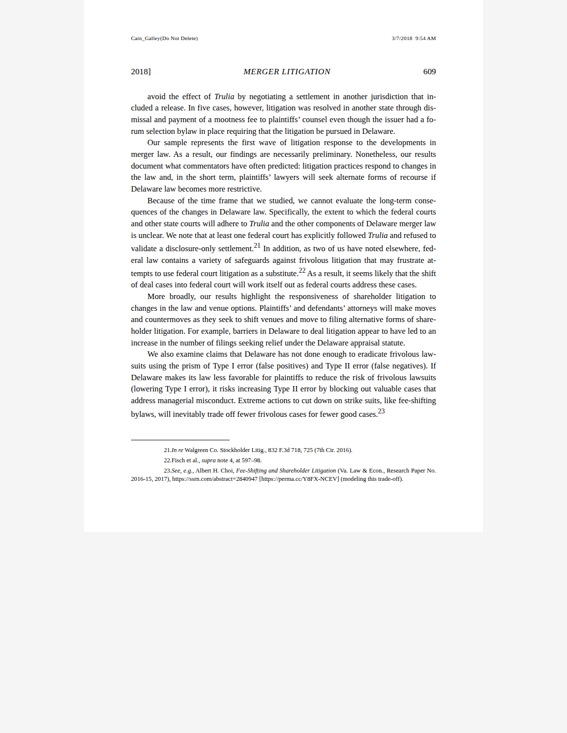Cain_Galley(Do Not Delete) 3/7/2018 9:54 AM
2018] MERGER LITIGATION 609
avoid the effect of Trulia by negotiating a settlement in another jurisdiction that included a release. In five cases, however, litigation was resolved in another state through dismissal and payment of a mootness fee to plaintiffs’ counsel even though the issuer had a forum selection bylaw in place requiring that the litigation be pursued in Delaware.
Our sample represents the first wave of litigation response to the developments in merger law. As a result, our findings are necessarily preliminary. Nonetheless, our results document what commentators have often predicted: litigation practices respond to changes in the law and, in the short term, plaintiffs’ lawyers will seek alternate forms of recourse if Delaware law becomes more restrictive.
Because of the time frame that we studied, we cannot evaluate the long-term consequences of the changes in Delaware law. Specifically, the extent to which the federal courts and other state courts will adhere to Trulia and the other components of Delaware merger law is unclear. We note that at least one federal court has explicitly followed Trulia and refused to validate a disclosure-only settlement.21 In addition, as two of us have noted elsewhere, federal law contains a variety of safeguards against frivolous litigation that may frustrate attempts to use federal court litigation as a substitute.22 As a result, it seems likely that the shift of deal cases into federal court will work itself out as federal courts address these cases.
More broadly, our results highlight the responsiveness of shareholder litigation to changes in the law and venue options. Plaintiffs’ and defendants’ attorneys will make moves and countermoves as they seek to shift venues and move to filing alternative forms of shareholder litigation. For example, barriers in Delaware to deal litigation appear to have led to an increase in the number of filings seeking relief under the Delaware appraisal statute.
We also examine claims that Delaware has not done enough to eradicate frivolous lawsuits using the prism of Type I error (false positives) and Type II error (false negatives). If Delaware makes its law less favorable for plaintiffs to reduce the risk of frivolous lawsuits (lowering Type I error), it risks increasing Type II error by blocking out valuable cases that address managerial misconduct. Extreme actions to cut down on strike suits, like fee-shifting bylaws, will inevitably trade off fewer frivolous cases for fewer good cases.23
21. In re Walgreen Co. Stockholder Litig., 832 F.3d 718, 725 (7th Cir. 2016).
22. Fisch et al., supra note 4, at 597–98.
23. See, e.g., Albert H. Choi, Fee-Shifting and Shareholder Litigation (Va. Law & Econ., Research Paper No. 2016-15, 2017), https://ssrn.com/abstract=2840947 [https://perma.cc/Y8FX-NCEV] (modeling this trade-off).